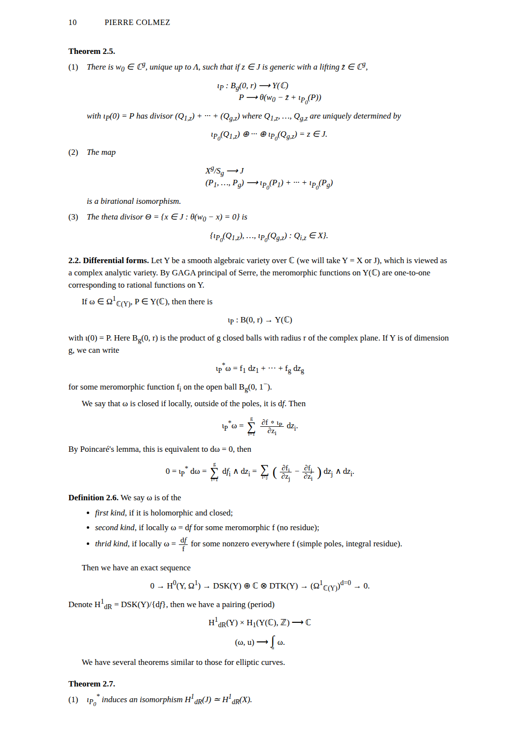10 PIERRE COLMEZ
Theorem 2.5.
There is w0 ∈ ℂg, unique up to Λ, such that if z ∈ J is generic with a lifting z̃ ∈ ℂg,
ιP : Bg(0, r) ⟶ Y(ℂ)
P ⟶ θ(w0 − z̃ + ιP0(P))
with ιP(0) = P has divisor (Q1,z) + ··· + (Qg,z) where Q1,z, …, Qg,z are uniquely determined by
ιP0(Q1,z) ⊕ ··· ⊕ ιP0(Qg,z) = z ∈ J.
The map
Xg/Sg ⟶ J
(P1, …, Pg) ⟶ ιP0(P1) + ··· + ιP0(Pg)
is a birational isomorphism.
The theta divisor Θ = {x ∈ J : θ(w0 − x) = 0} is
{ιP0(Q1,z), …, ιP0(Qg,z) : Qi,z ∈ X}.
2.2. Differential forms. Let Y be a smooth algebraic variety over ℂ (we will take Y = X or J), which is viewed as a complex analytic variety. By GAGA principal of Serre, the meromorphic functions on Y(ℂ) are one-to-one corresponding to rational functions on Y.
If ω ∈ Ω1ℂ(Y), P ∈ Y(ℂ), then there is
ιP : B(0, r) → Y(ℂ)
with ι(0) = P. Here Bg(0, r) is the product of g closed balls with radius r of the complex plane. If Y is of dimension g, we can write
ιP*ω = f1 dz1 + ··· + fg dzg
for some meromorphic function fi on the open ball Bg(0, 1−).
We say that ω is closed if locally, outside of the poles, it is df. Then
ιP*ω = g∑i=1 ∂f ∘ ιP∂zi dzi.
By Poincaré's lemma, this is equivalent to dω = 0, then
0 = ιP* dω = g∑i=1 dfi ∧ dzi = ∑i<j ( ∂fi∂zj − ∂fj∂zi ) dzj ∧ dzi.
Definition 2.6. We say ω is of the
first kind, if it is holomorphic and closed;
second kind, if locally ω = df for some meromorphic f (no residue);
thrid kind, if locally ω = df f for some nonzero everywhere f (simple poles, integral residue).
Then we have an exact sequence
0 → H0(Y, Ω1) → DSK(Y) ⊕ ℂ ⊗ DTK(Y) → (Ω1ℂ(Y))d=0 → 0.
Denote H1dR = DSK(Y)/{df}, then we have a pairing (period)
H1dR(Y) × H1(Y(ℂ), ℤ) ⟶ ℂ
(ω, u) ⟶ ∫u ω.
We have several theorems similar to those for elliptic curves.
Theorem 2.7.
ιP0* induces an isomorphism H1dR(J) ≃ H1dR(X).